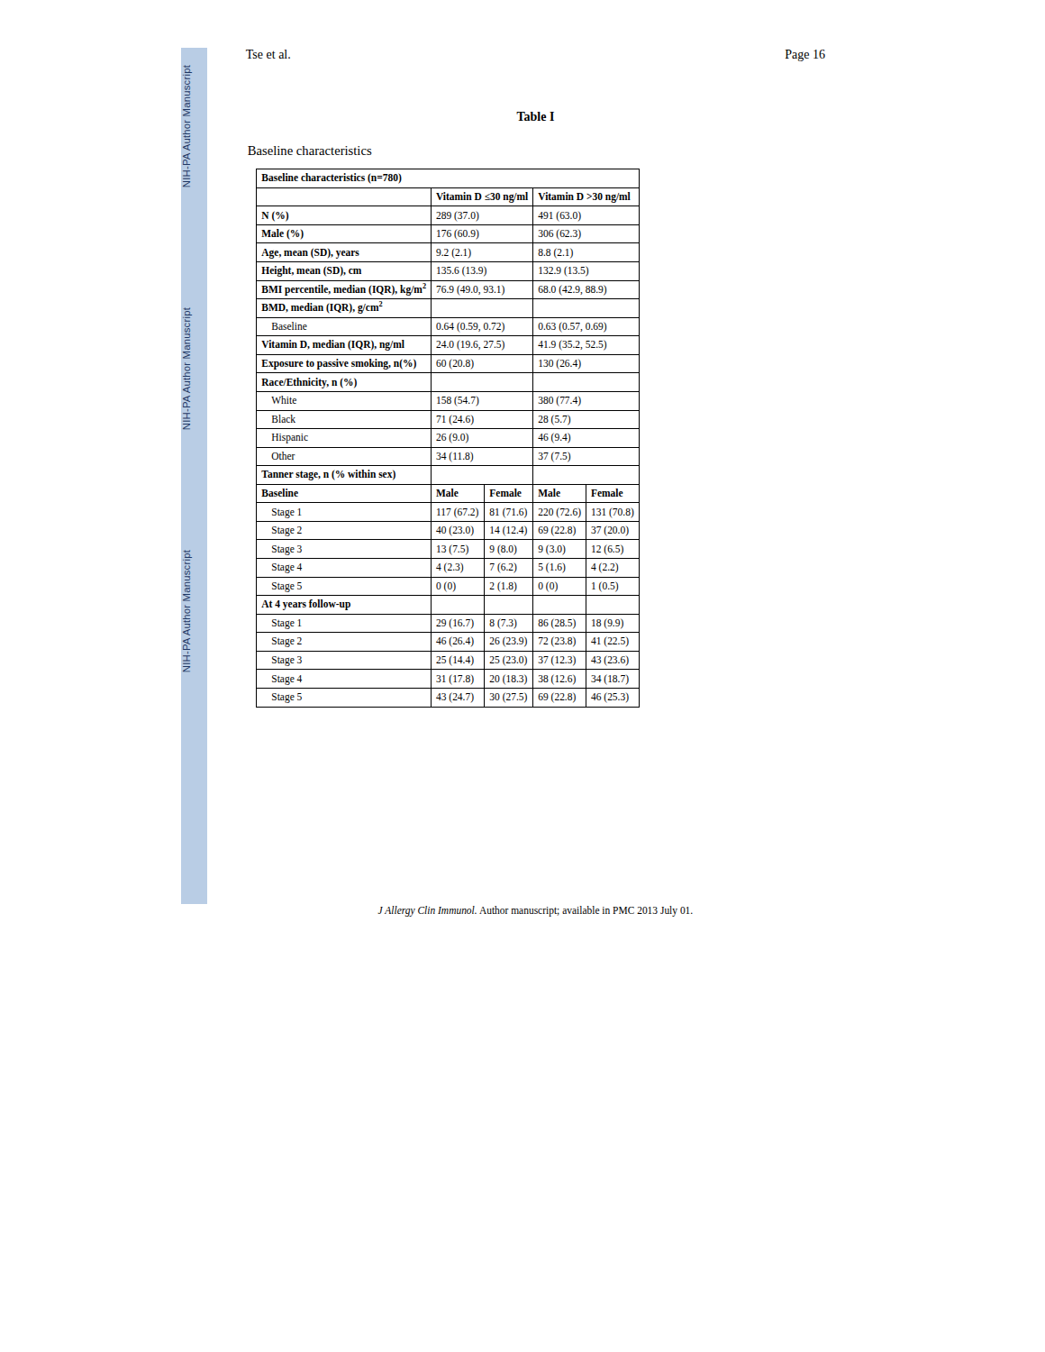NIH-PA Author Manuscript
NIH-PA Author Manuscript
NIH-PA Author Manuscript
Tse et al.
Page 16
Table I
Baseline characteristics
| Baseline characteristics (n=780) |
| --- |
| | Vitamin D ≤30 ng/ml | Vitamin D >30 ng/ml |
| N (%) | 289 (37.0) | 491 (63.0) |
| Male (%) | 176 (60.9) | 306 (62.3) |
| Age, mean (SD), years | 9.2 (2.1) | 8.8 (2.1) |
| Height, mean (SD), cm | 135.6 (13.9) | 132.9 (13.5) |
| BMI percentile, median (IQR), kg/m 2 | 76.9 (49.0, 93.1) | 68.0 (42.9, 88.9) |
| BMD, median (IQR), g/cm 2 | | |
| Baseline | 0.64 (0.59, 0.72) | 0.63 (0.57, 0.69) |
| Vitamin D, median (IQR), ng/ml | 24.0 (19.6, 27.5) | 41.9 (35.2, 52.5) |
| Exposure to passive smoking, n(%) | 60 (20.8) | 130 (26.4) |
| Race/Ethnicity, n (%) | | |
| White | 158 (54.7) | 380 (77.4) |
| Black | 71 (24.6) | 28 (5.7) |
| Hispanic | 26 (9.0) | 46 (9.4) |
| Other | 34 (11.8) | 37 (7.5) |
| Tanner stage, n (% within sex) | | |
| Baseline | Male | Female | Male | Female |
| Stage 1 | 117 (67.2) | 81 (71.6) | 220 (72.6) | 131 (70.8) |
| Stage 2 | 40 (23.0) | 14 (12.4) | 69 (22.8) | 37 (20.0) |
| Stage 3 | 13 (7.5) | 9 (8.0) | 9 (3.0) | 12 (6.5) |
| Stage 4 | 4 (2.3) | 7 (6.2) | 5 (1.6) | 4 (2.2) |
| Stage 5 | 0 (0) | 2 (1.8) | 0 (0) | 1 (0.5) |
| At 4 years follow-up | | | | |
| Stage 1 | 29 (16.7) | 8 (7.3) | 86 (28.5) | 18 (9.9) |
| Stage 2 | 46 (26.4) | 26 (23.9) | 72 (23.8) | 41 (22.5) |
| Stage 3 | 25 (14.4) | 25 (23.0) | 37 (12.3) | 43 (23.6) |
| Stage 4 | 31 (17.8) | 20 (18.3) | 38 (12.6) | 34 (18.7) |
| Stage 5 | 43 (24.7) | 30 (27.5) | 69 (22.8) | 46 (25.3) |
J Allergy Clin Immunol. Author manuscript; available in PMC 2013 July 01.